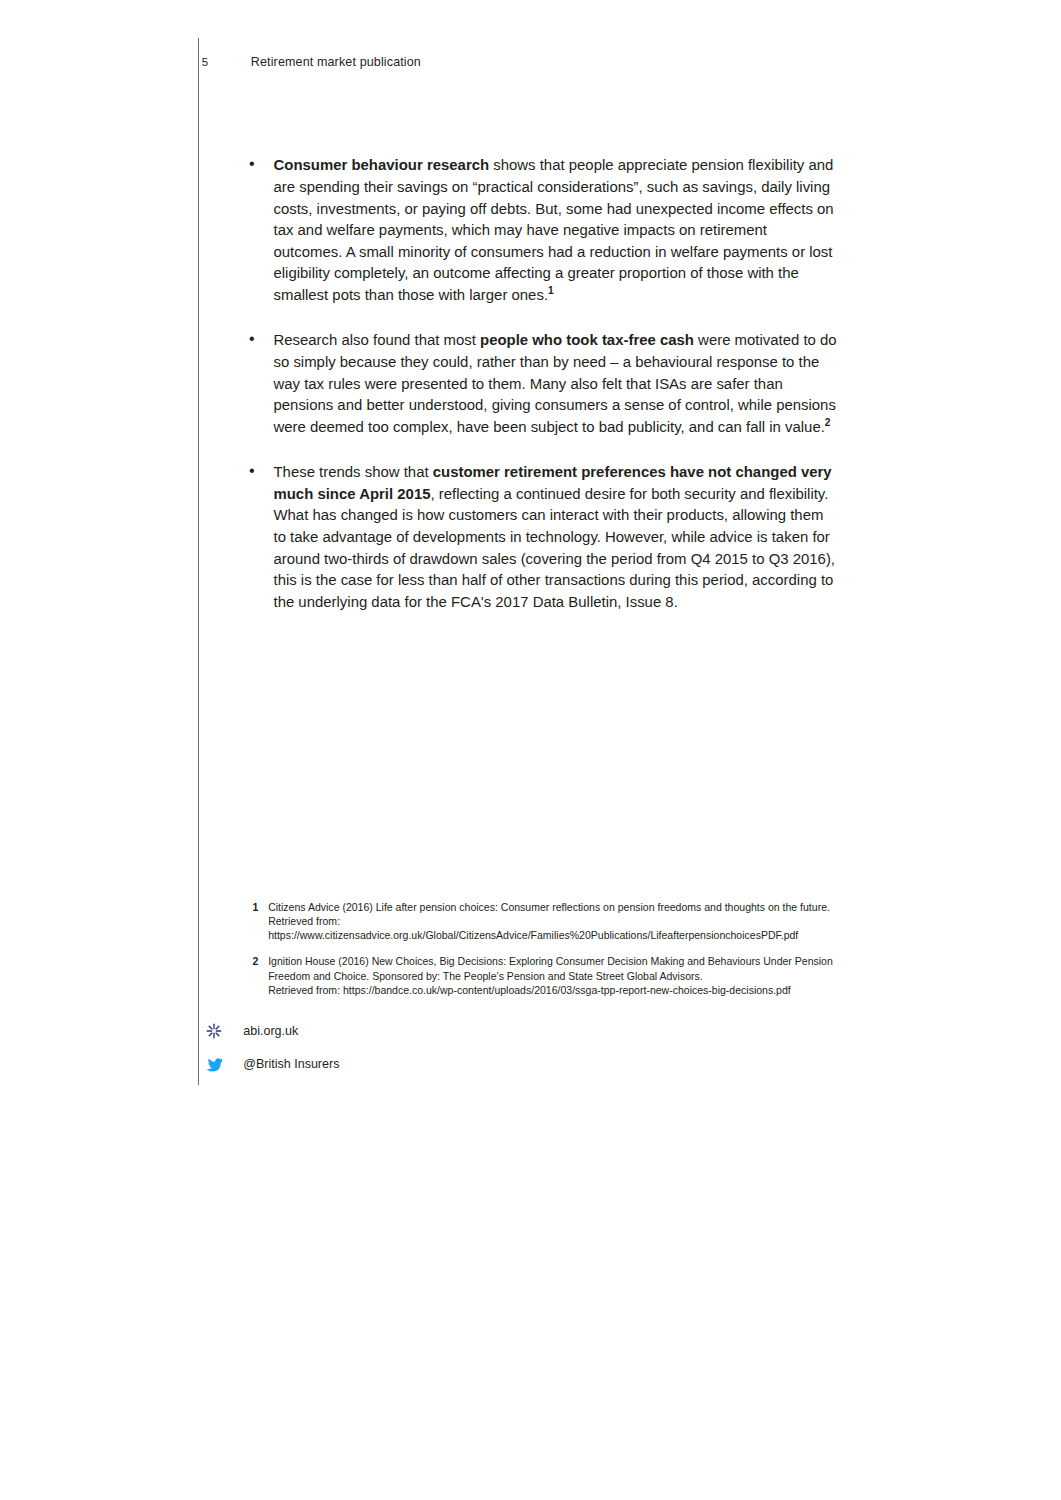5 Retirement market publication
Consumer behaviour research shows that people appreciate pension flexibility and are spending their savings on “practical considerations”, such as savings, daily living costs, investments, or paying off debts. But, some had unexpected income effects on tax and welfare payments, which may have negative impacts on retirement outcomes. A small minority of consumers had a reduction in welfare payments or lost eligibility completely, an outcome affecting a greater proportion of those with the smallest pots than those with larger ones.1
Research also found that most people who took tax-free cash were motivated to do so simply because they could, rather than by need – a behavioural response to the way tax rules were presented to them. Many also felt that ISAs are safer than pensions and better understood, giving consumers a sense of control, while pensions were deemed too complex, have been subject to bad publicity, and can fall in value.2
These trends show that customer retirement preferences have not changed very much since April 2015, reflecting a continued desire for both security and flexibility. What has changed is how customers can interact with their products, allowing them to take advantage of developments in technology. However, while advice is taken for around two-thirds of drawdown sales (covering the period from Q4 2015 to Q3 2016), this is the case for less than half of other transactions during this period, according to the underlying data for the FCA's 2017 Data Bulletin, Issue 8.
1
Citizens Advice (2016) Life after pension choices: Consumer reflections on pension freedoms and thoughts on the future.
Retrieved from: https://www.citizensadvice.org.uk/Global/CitizensAdvice/Families%20Publications/LifeafterpensionchoicesPDF.pdf
2
Ignition House (2016) New Choices, Big Decisions: Exploring Consumer Decision Making and Behaviours Under Pension Freedom and Choice. Sponsored by: The People’s Pension and State Street Global Advisors.
Retrieved from: https://bandce.co.uk/wp-content/uploads/2016/03/ssga-tpp-report-new-choices-big-decisions.pdf
abi.org.uk
@British Insurers